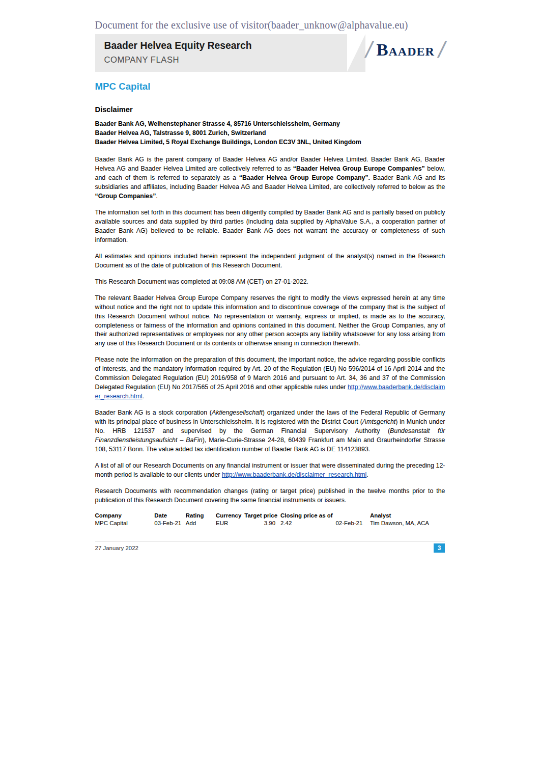Document for the exclusive use of visitor(baader_unknow@alphavalue.eu)
Baader Helvea Equity Research
COMPANY FLASH
/ Baader /
MPC Capital
Disclaimer
Baader Bank AG, Weihenstephaner Strasse 4, 85716 Unterschleissheim, Germany
Baader Helvea AG, Talstrasse 9, 8001 Zurich, Switzerland
Baader Helvea Limited, 5 Royal Exchange Buildings, London EC3V 3NL, United Kingdom
Baader Bank AG is the parent company of Baader Helvea AG and/or Baader Helvea Limited. Baader Bank AG, Baader Helvea AG and Baader Helvea Limited are collectively referred to as “Baader Helvea Group Europe Companies” below, and each of them is referred to separately as a “Baader Helvea Group Europe Company”. Baader Bank AG and its subsidiaries and affiliates, including Baader Helvea AG and Baader Helvea Limited, are collectively referred to below as the “Group Companies”.
The information set forth in this document has been diligently compiled by Baader Bank AG and is partially based on publicly available sources and data supplied by third parties (including data supplied by AlphaValue S.A., a cooperation partner of Baader Bank AG) believed to be reliable. Baader Bank AG does not warrant the accuracy or completeness of such information.
All estimates and opinions included herein represent the independent judgment of the analyst(s) named in the Research Document as of the date of publication of this Research Document.
This Research Document was completed at 09:08 AM (CET) on 27-01-2022.
The relevant Baader Helvea Group Europe Company reserves the right to modify the views expressed herein at any time without notice and the right not to update this information and to discontinue coverage of the company that is the subject of this Research Document without notice. No representation or warranty, express or implied, is made as to the accuracy, completeness or fairness of the information and opinions contained in this document. Neither the Group Companies, any of their authorized representatives or employees nor any other person accepts any liability whatsoever for any loss arising from any use of this Research Document or its contents or otherwise arising in connection therewith.
Please note the information on the preparation of this document, the important notice, the advice regarding possible conflicts of interests, and the mandatory information required by Art. 20 of the Regulation (EU) No 596/2014 of 16 April 2014 and the Commission Delegated Regulation (EU) 2016/958 of 9 March 2016 and pursuant to Art. 34, 36 and 37 of the Commission Delegated Regulation (EU) No 2017/565 of 25 April 2016 and other applicable rules under http://www.baaderbank.de/disclaimer_research.html.
Baader Bank AG is a stock corporation (Aktiengesellschaft) organized under the laws of the Federal Republic of Germany with its principal place of business in Unterschleissheim. It is registered with the District Court (Amtsgericht) in Munich under No. HRB 121537 and supervised by the German Financial Supervisory Authority (Bundesanstalt für Finanzdienstleistungsaufsicht – BaFin), Marie-Curie-Strasse 24-28, 60439 Frankfurt am Main and Graurheindorfer Strasse 108, 53117 Bonn. The value added tax identification number of Baader Bank AG is DE 114123893.
A list of all of our Research Documents on any financial instrument or issuer that were disseminated during the preceding 12-month period is available to our clients under http://www.baaderbank.de/disclaimer_research.html.
Research Documents with recommendation changes (rating or target price) published in the twelve months prior to the publication of this Research Document covering the same financial instruments or issuers.
| Company | Date | Rating | Currency | Target price | Closing price as of | | Analyst |
| --- | --- | --- | --- | --- | --- | --- | --- |
| MPC Capital | 03-Feb-21 | Add | EUR | 3.90 | 2.42 | 02-Feb-21 | Tim Dawson, MA, ACA |
27 January 2022 3